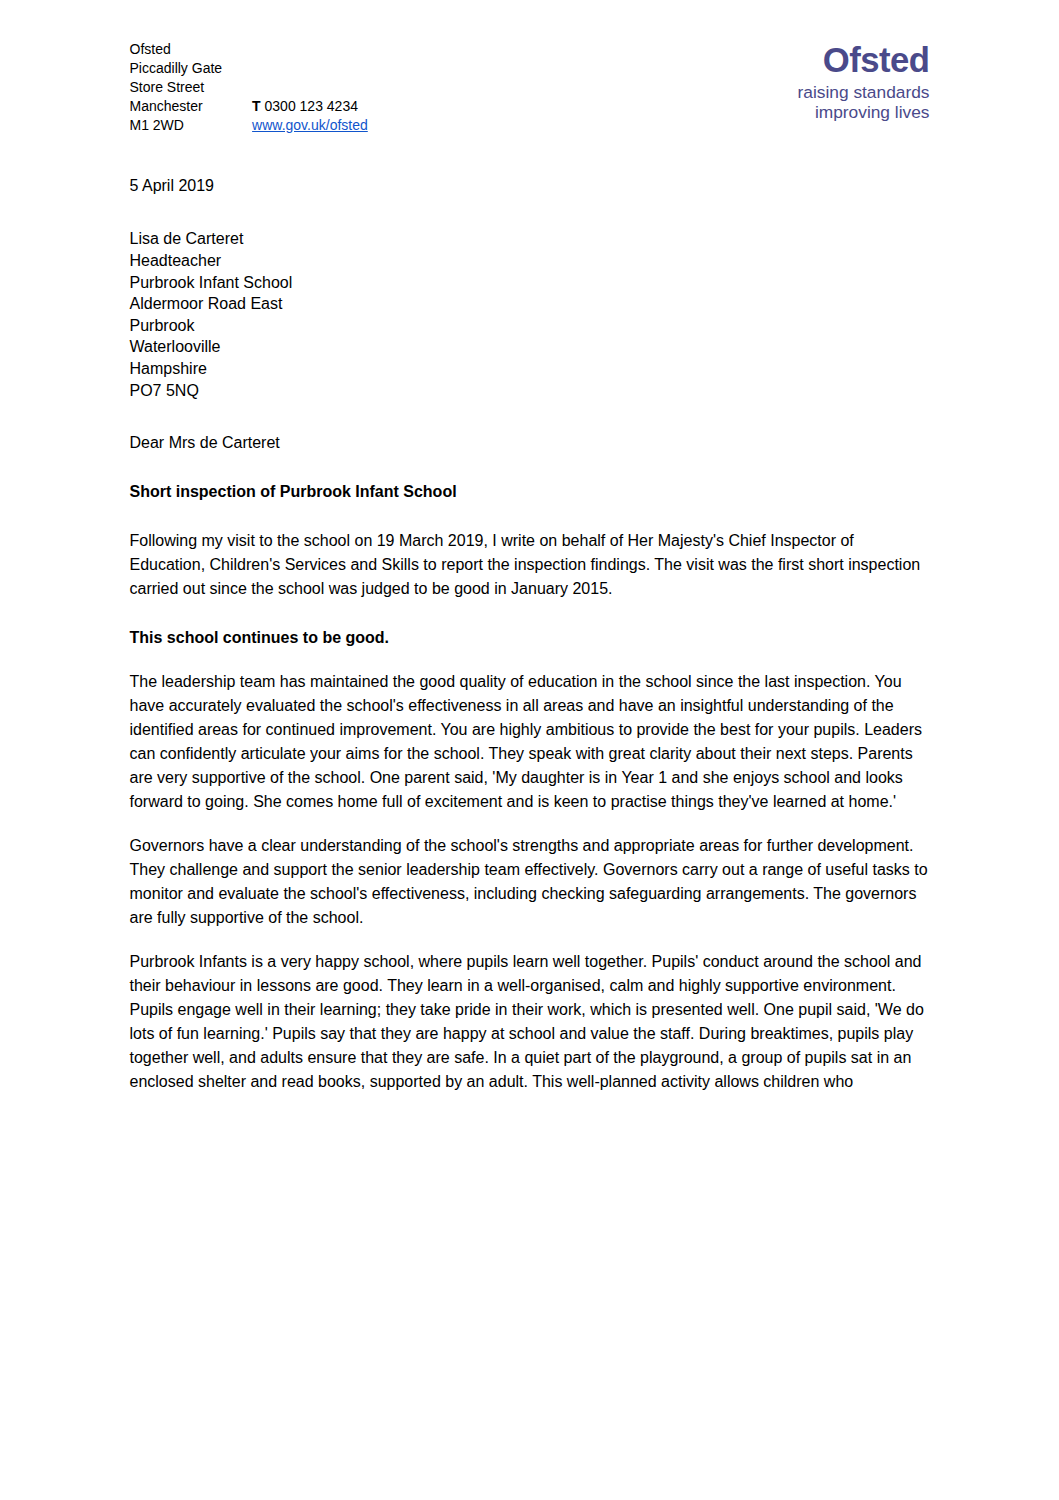Ofsted
Piccadilly Gate
Store Street
Manchester
M1 2WD
T 0300 123 4234
www.gov.uk/ofsted
Ofsted
raising standards
improving lives
5 April 2019
Lisa de Carteret
Headteacher
Purbrook Infant School
Aldermoor Road East
Purbrook
Waterlooville
Hampshire
PO7 5NQ
Dear Mrs de Carteret
Short inspection of Purbrook Infant School
Following my visit to the school on 19 March 2019, I write on behalf of Her Majesty's Chief Inspector of Education, Children's Services and Skills to report the inspection findings. The visit was the first short inspection carried out since the school was judged to be good in January 2015.
This school continues to be good.
The leadership team has maintained the good quality of education in the school since the last inspection. You have accurately evaluated the school's effectiveness in all areas and have an insightful understanding of the identified areas for continued improvement. You are highly ambitious to provide the best for your pupils. Leaders can confidently articulate your aims for the school. They speak with great clarity about their next steps. Parents are very supportive of the school. One parent said, 'My daughter is in Year 1 and she enjoys school and looks forward to going. She comes home full of excitement and is keen to practise things they've learned at home.'
Governors have a clear understanding of the school's strengths and appropriate areas for further development. They challenge and support the senior leadership team effectively. Governors carry out a range of useful tasks to monitor and evaluate the school's effectiveness, including checking safeguarding arrangements. The governors are fully supportive of the school.
Purbrook Infants is a very happy school, where pupils learn well together. Pupils' conduct around the school and their behaviour in lessons are good. They learn in a well-organised, calm and highly supportive environment. Pupils engage well in their learning; they take pride in their work, which is presented well. One pupil said, 'We do lots of fun learning.' Pupils say that they are happy at school and value the staff. During breaktimes, pupils play together well, and adults ensure that they are safe. In a quiet part of the playground, a group of pupils sat in an enclosed shelter and read books, supported by an adult. This well-planned activity allows children who